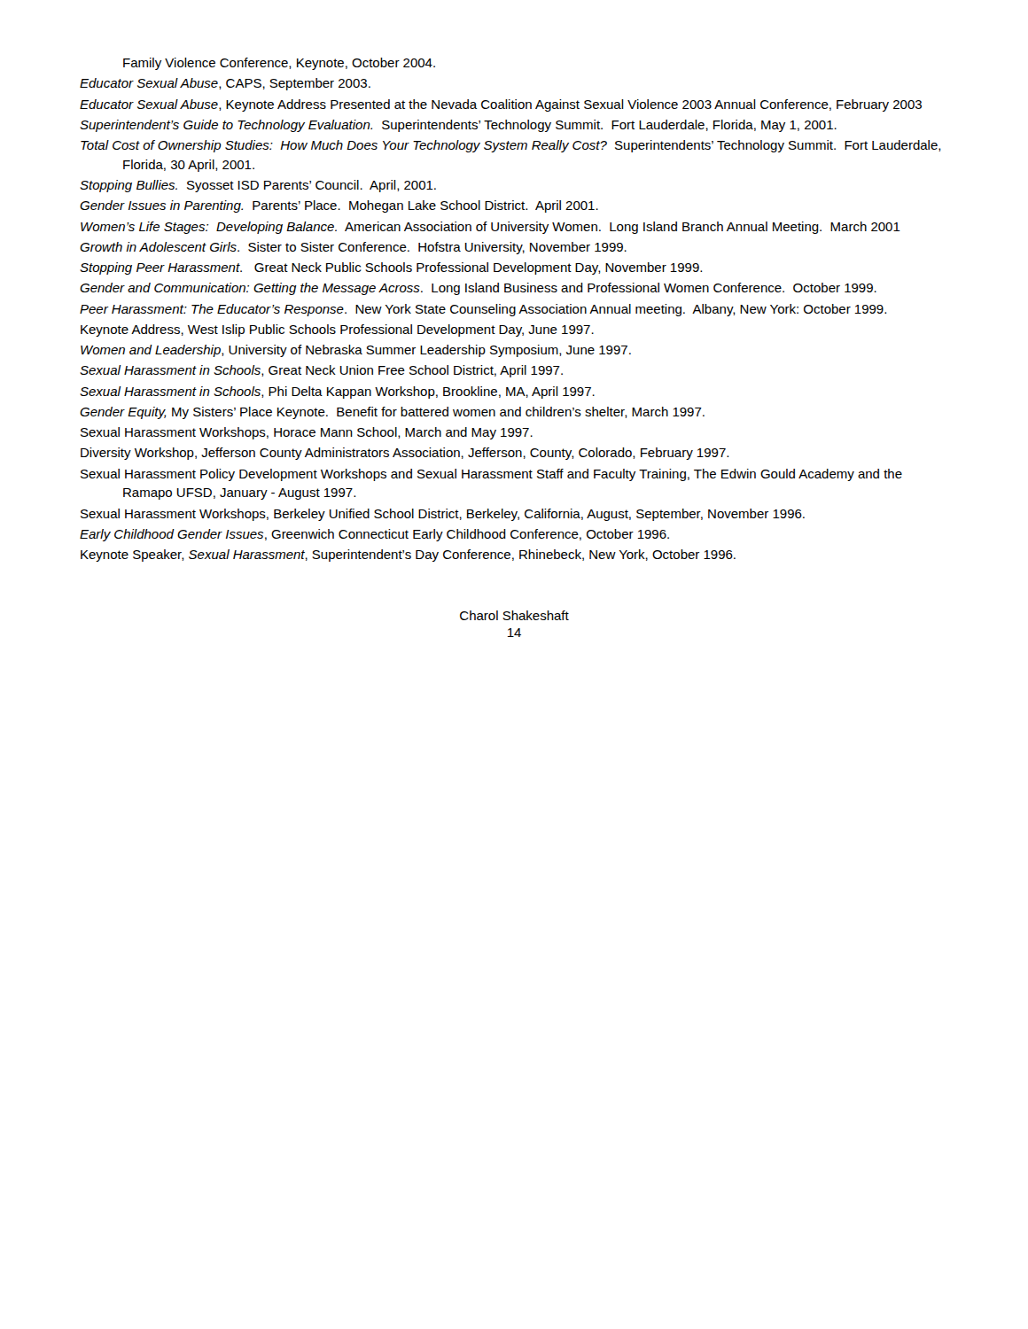Family Violence Conference, Keynote, October 2004.
Educator Sexual Abuse, CAPS, September 2003.
Educator Sexual Abuse, Keynote Address Presented at the Nevada Coalition Against Sexual Violence 2003 Annual Conference, February 2003
Superintendent’s Guide to Technology Evaluation. Superintendents’ Technology Summit. Fort Lauderdale, Florida, May 1, 2001.
Total Cost of Ownership Studies: How Much Does Your Technology System Really Cost? Superintendents’ Technology Summit. Fort Lauderdale, Florida, 30 April, 2001.
Stopping Bullies. Syosset ISD Parents’ Council. April, 2001.
Gender Issues in Parenting. Parents’ Place. Mohegan Lake School District. April 2001.
Women’s Life Stages: Developing Balance. American Association of University Women. Long Island Branch Annual Meeting. March 2001
Growth in Adolescent Girls. Sister to Sister Conference. Hofstra University, November 1999.
Stopping Peer Harassment. Great Neck Public Schools Professional Development Day, November 1999.
Gender and Communication: Getting the Message Across. Long Island Business and Professional Women Conference. October 1999.
Peer Harassment: The Educator’s Response. New York State Counseling Association Annual meeting. Albany, New York: October 1999.
Keynote Address, West Islip Public Schools Professional Development Day, June 1997.
Women and Leadership, University of Nebraska Summer Leadership Symposium, June 1997.
Sexual Harassment in Schools, Great Neck Union Free School District, April 1997.
Sexual Harassment in Schools, Phi Delta Kappan Workshop, Brookline, MA, April 1997.
Gender Equity, My Sisters’ Place Keynote. Benefit for battered women and children’s shelter, March 1997.
Sexual Harassment Workshops, Horace Mann School, March and May 1997.
Diversity Workshop, Jefferson County Administrators Association, Jefferson, County, Colorado, February 1997.
Sexual Harassment Policy Development Workshops and Sexual Harassment Staff and Faculty Training, The Edwin Gould Academy and the Ramapo UFSD, January - August 1997.
Sexual Harassment Workshops, Berkeley Unified School District, Berkeley, California, August, September, November 1996.
Early Childhood Gender Issues, Greenwich Connecticut Early Childhood Conference, October 1996.
Keynote Speaker, Sexual Harassment, Superintendent’s Day Conference, Rhinebeck, New York, October 1996.
Charol Shakeshaft
14